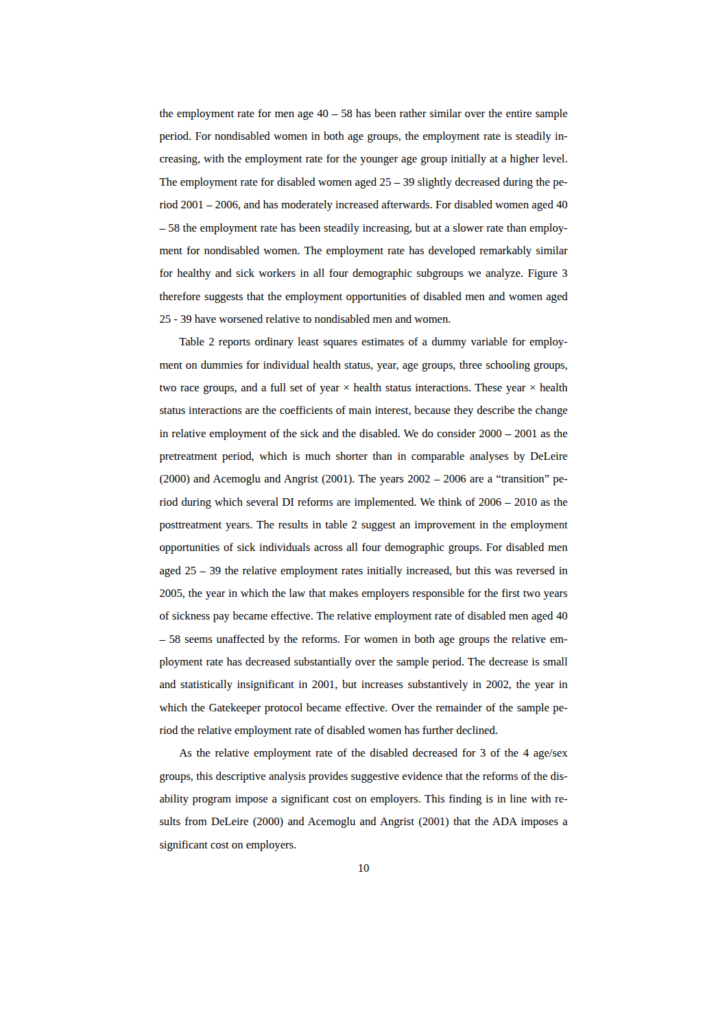the employment rate for men age 40 – 58 has been rather similar over the entire sample period. For nondisabled women in both age groups, the employment rate is steadily increasing, with the employment rate for the younger age group initially at a higher level. The employment rate for disabled women aged 25 – 39 slightly decreased during the period 2001 – 2006, and has moderately increased afterwards. For disabled women aged 40 – 58 the employment rate has been steadily increasing, but at a slower rate than employment for nondisabled women. The employment rate has developed remarkably similar for healthy and sick workers in all four demographic subgroups we analyze. Figure 3 therefore suggests that the employment opportunities of disabled men and women aged 25 - 39 have worsened relative to nondisabled men and women.
Table 2 reports ordinary least squares estimates of a dummy variable for employment on dummies for individual health status, year, age groups, three schooling groups, two race groups, and a full set of year × health status interactions. These year × health status interactions are the coefficients of main interest, because they describe the change in relative employment of the sick and the disabled. We do consider 2000 – 2001 as the pretreatment period, which is much shorter than in comparable analyses by DeLeire (2000) and Acemoglu and Angrist (2001). The years 2002 – 2006 are a “transition” period during which several DI reforms are implemented. We think of 2006 – 2010 as the posttreatment years. The results in table 2 suggest an improvement in the employment opportunities of sick individuals across all four demographic groups. For disabled men aged 25 – 39 the relative employment rates initially increased, but this was reversed in 2005, the year in which the law that makes employers responsible for the first two years of sickness pay became effective. The relative employment rate of disabled men aged 40 – 58 seems unaffected by the reforms. For women in both age groups the relative employment rate has decreased substantially over the sample period. The decrease is small and statistically insignificant in 2001, but increases substantively in 2002, the year in which the Gatekeeper protocol became effective. Over the remainder of the sample period the relative employment rate of disabled women has further declined.
As the relative employment rate of the disabled decreased for 3 of the 4 age/sex groups, this descriptive analysis provides suggestive evidence that the reforms of the disability program impose a significant cost on employers. This finding is in line with results from DeLeire (2000) and Acemoglu and Angrist (2001) that the ADA imposes a significant cost on employers.
10